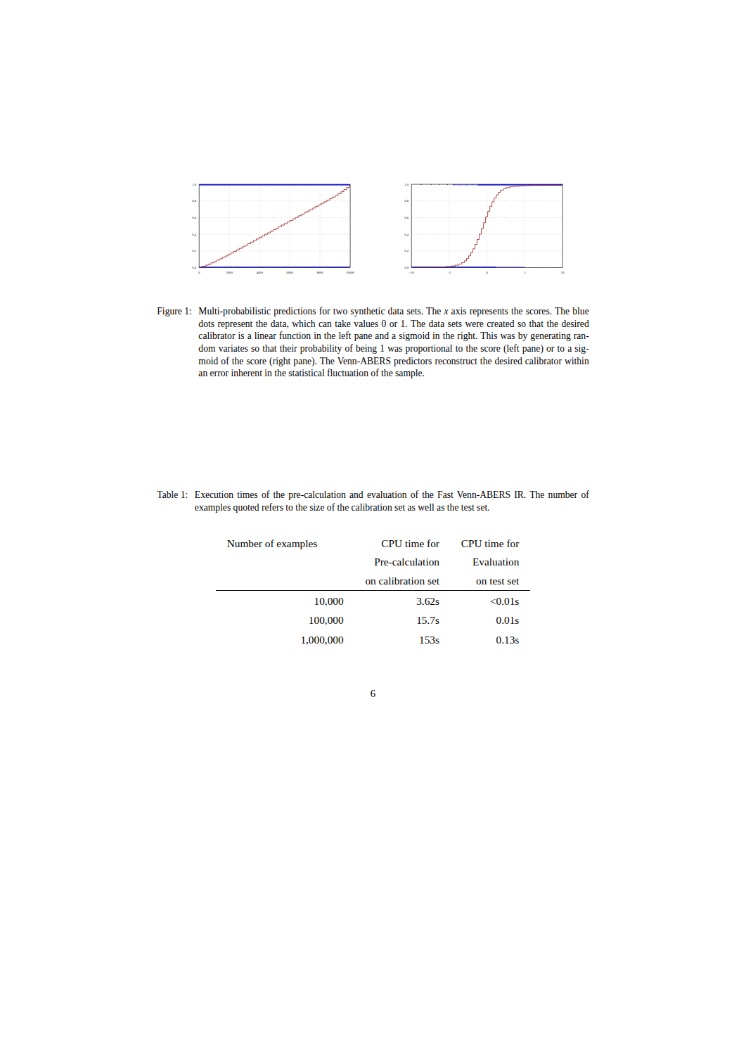0.0 0.2 0.4 0.6 0.8 1.0 0 2000 4000 6000 8000 10000
0.0 0.2 0.4 0.6 0.8 1.0 −10 −5 0 5 10
Figure 1:
Multi-probabilistic predictions for two synthetic data sets. The x axis represents the scores. The blue dots represent the data, which can take values 0 or 1. The data sets were created so that the desired calibrator is a linear function in the left pane and a sigmoid in the right. This was by generating random variates so that their probability of being 1 was proportional to the score (left pane) or to a sigmoid of the score (right pane). The Venn-ABERS predictors reconstruct the desired calibrator within an error inherent in the statistical fluctuation of the sample.
Table 1:
Execution times of the pre-calculation and evaluation of the Fast Venn-ABERS IR. The number of examples quoted refers to the size of the calibration set as well as the test set.
| Number of examples | CPU time for | CPU time for |
| --- | --- | --- |
| | Pre-calculation | Evaluation |
| | on calibration set | on test set |
| 10,000 | 3.62s | <0.01s |
| 100,000 | 15.7s | 0.01s |
| 1,000,000 | 153s | 0.13s |
6